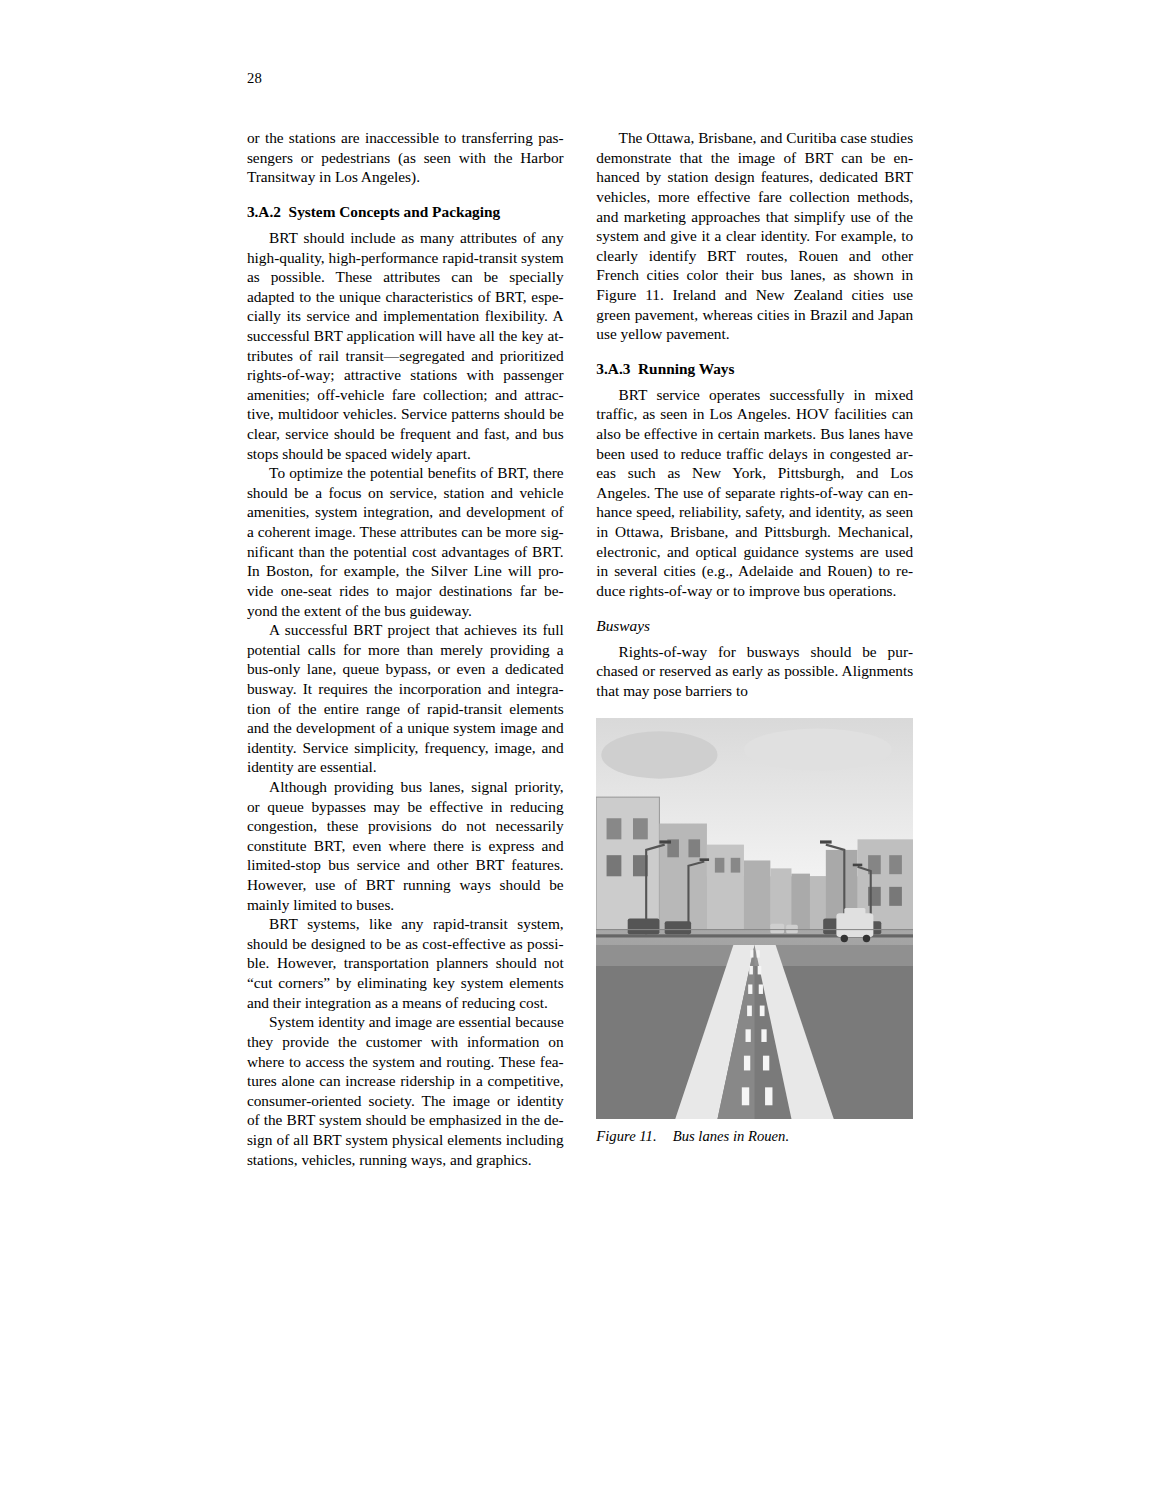28
or the stations are inaccessible to transferring passengers or pedestrians (as seen with the Harbor Transitway in Los Angeles).
3.A.2 System Concepts and Packaging
BRT should include as many attributes of any high-quality, high-performance rapid-transit system as possible. These attributes can be specially adapted to the unique characteristics of BRT, especially its service and implementation flexibility. A successful BRT application will have all the key attributes of rail transit—segregated and prioritized rights-of-way; attractive stations with passenger amenities; off-vehicle fare collection; and attractive, multidoor vehicles. Service patterns should be clear, service should be frequent and fast, and bus stops should be spaced widely apart.
To optimize the potential benefits of BRT, there should be a focus on service, station and vehicle amenities, system integration, and development of a coherent image. These attributes can be more significant than the potential cost advantages of BRT. In Boston, for example, the Silver Line will provide one-seat rides to major destinations far beyond the extent of the bus guideway.
A successful BRT project that achieves its full potential calls for more than merely providing a bus-only lane, queue bypass, or even a dedicated busway. It requires the incorporation and integration of the entire range of rapid-transit elements and the development of a unique system image and identity. Service simplicity, frequency, image, and identity are essential.
Although providing bus lanes, signal priority, or queue bypasses may be effective in reducing congestion, these provisions do not necessarily constitute BRT, even where there is express and limited-stop bus service and other BRT features. However, use of BRT running ways should be mainly limited to buses.
BRT systems, like any rapid-transit system, should be designed to be as cost-effective as possible. However, transportation planners should not “cut corners” by eliminating key system elements and their integration as a means of reducing cost.
System identity and image are essential because they provide the customer with information on where to access the system and routing. These features alone can increase ridership in a competitive, consumer-oriented society. The image or identity of the BRT system should be emphasized in the design of all BRT system physical elements including stations, vehicles, running ways, and graphics.
The Ottawa, Brisbane, and Curitiba case studies demonstrate that the image of BRT can be enhanced by station design features, dedicated BRT vehicles, more effective fare collection methods, and marketing approaches that simplify use of the system and give it a clear identity. For example, to clearly identify BRT routes, Rouen and other French cities color their bus lanes, as shown in Figure 11. Ireland and New Zealand cities use green pavement, whereas cities in Brazil and Japan use yellow pavement.
3.A.3 Running Ways
BRT service operates successfully in mixed traffic, as seen in Los Angeles. HOV facilities can also be effective in certain markets. Bus lanes have been used to reduce traffic delays in congested areas such as New York, Pittsburgh, and Los Angeles. The use of separate rights-of-way can enhance speed, reliability, safety, and identity, as seen in Ottawa, Brisbane, and Pittsburgh. Mechanical, electronic, and optical guidance systems are used in several cities (e.g., Adelaide and Rouen) to reduce rights-of-way or to improve bus operations.
Busways
Rights-of-way for busways should be purchased or reserved as early as possible. Alignments that may pose barriers to
Figure 11. Bus lanes in Rouen.